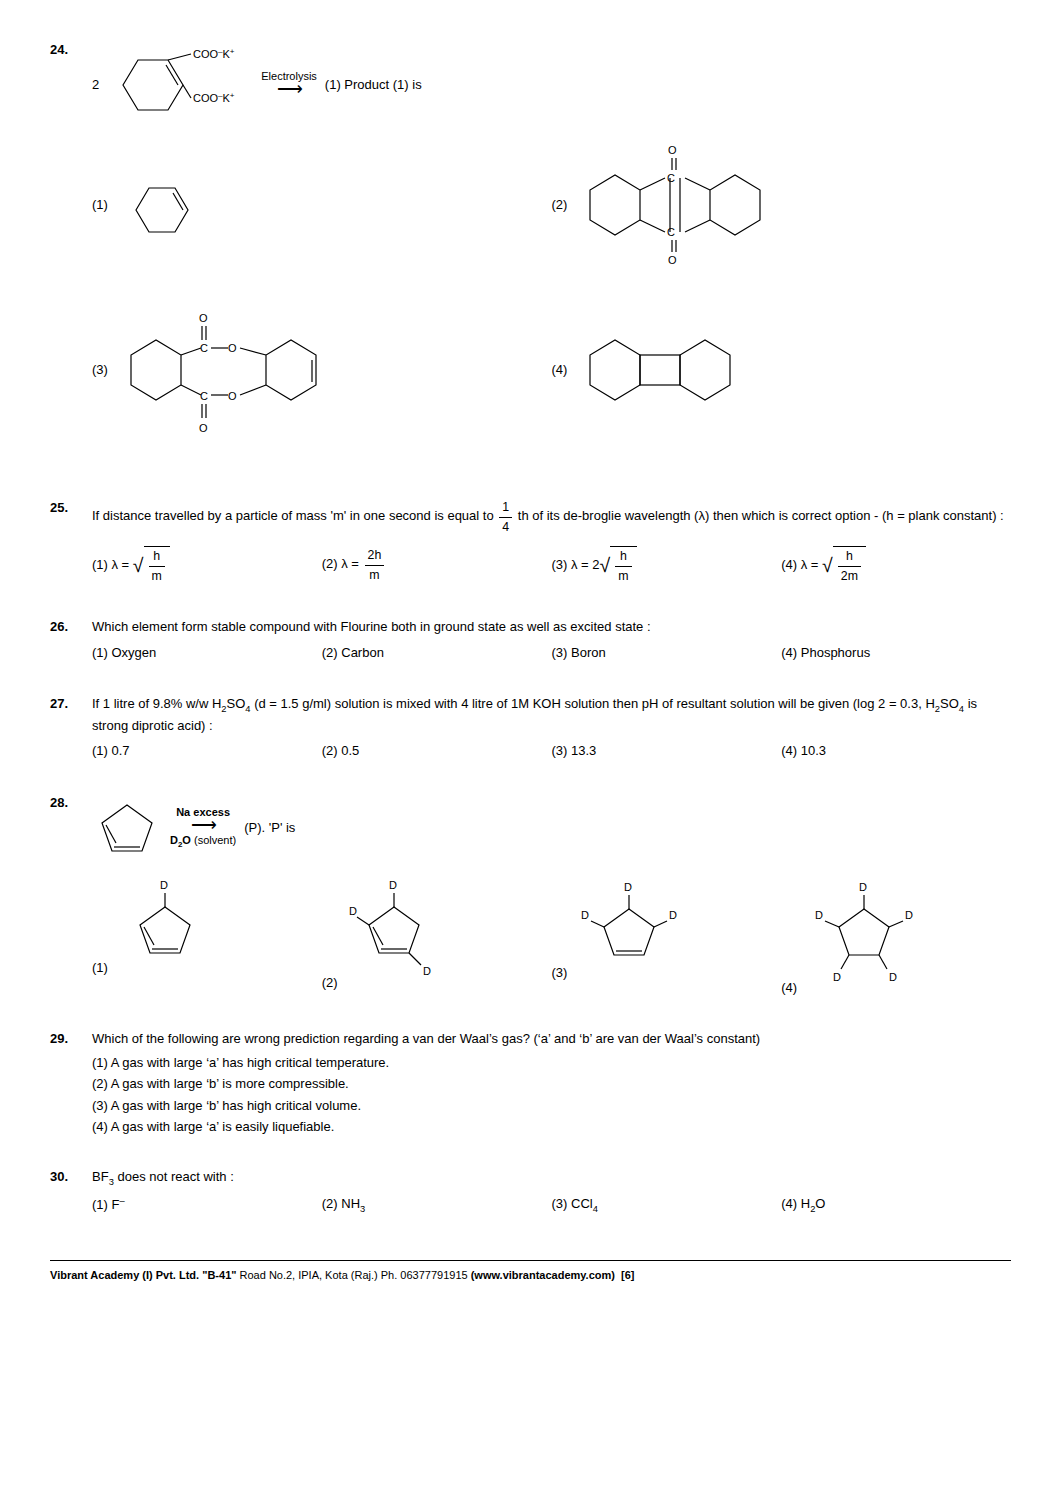24.
2 COO–K+ COO–K+
Electrolysis ⟶
(1) Product (1) is
(1)
(2) C C O O
(3) C C O O O O
(4)
25.
If distance travelled by a particle of mass 'm' in one second is equal to 14 th of its de-broglie wavelength (λ) then which is correct option - (h = plank constant) :
(1) λ = √hm
(2) λ = 2h m
(3) λ = 2√hm
(4) λ = √h 2m
26.
Which element form stable compound with Flourine both in ground state as well as excited state :
(1) Oxygen
(2) Carbon
(3) Boron
(4) Phosphorus
27.
If 1 litre of 9.8% w/w H2SO4 (d = 1.5 g/ml) solution is mixed with 4 litre of 1M KOH solution then pH of resultant solution will be given (log 2 = 0.3, H2SO4 is strong diprotic acid) :
(1) 0.7
(2) 0.5
(3) 13.3
(4) 10.3
28.
Na excess ⟶ D2O (solvent)
(P). 'P' is
(1) D
(2) D D D
(3) D D D
(4) D D D D D
29.
Which of the following are wrong prediction regarding a van der Waal’s gas? (‘a’ and ‘b’ are van der Waal’s constant)
(1) A gas with large ‘a’ has high critical temperature.
(2) A gas with large ‘b’ is more compressible.
(3) A gas with large ‘b’ has high critical volume.
(4) A gas with large ‘a’ is easily liquefiable.
30.
BF3 does not react with :
(1) F–
(2) NH3
(3) CCl4
(4) H2O
Vibrant Academy (I) Pvt. Ltd. "B-41" Road No.2, IPIA, Kota (Raj.) Ph. 06377791915 (www.vibrantacademy.com) [6]